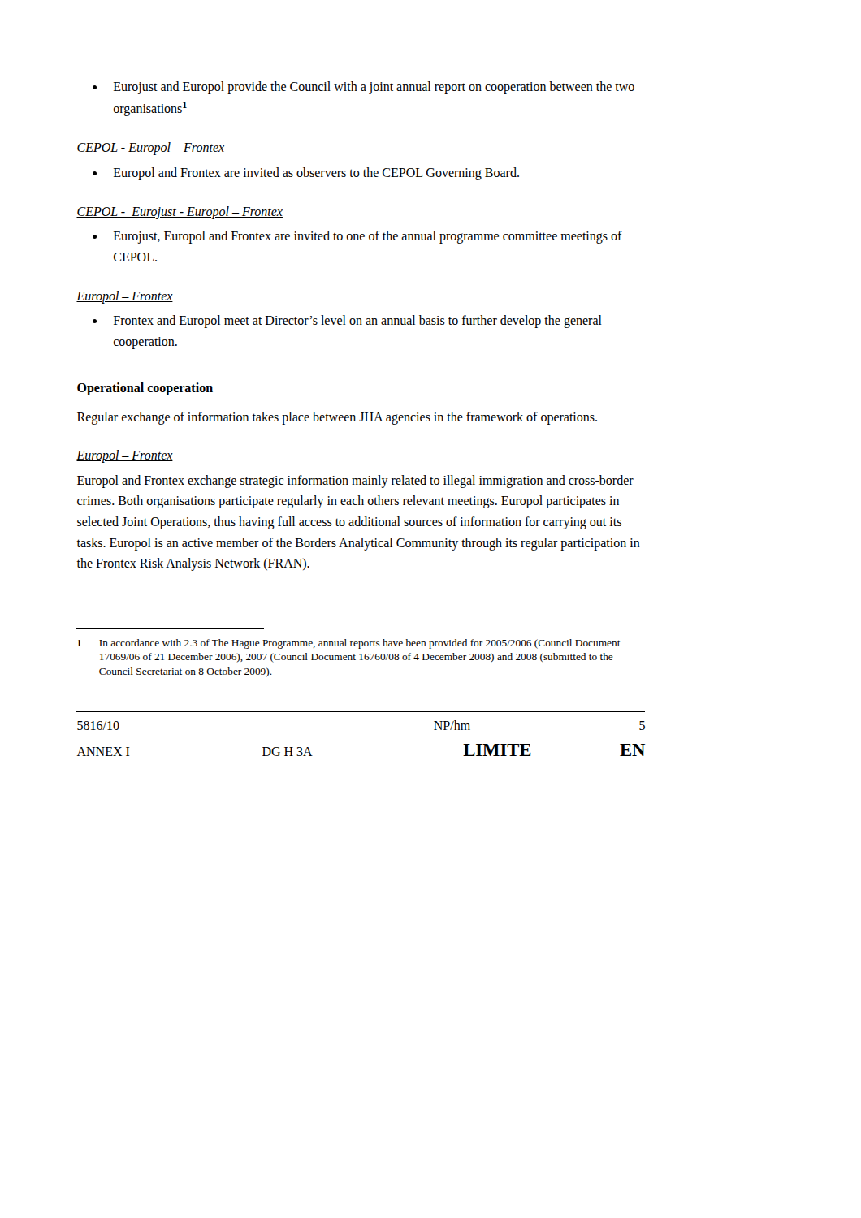Eurojust and Europol provide the Council with a joint annual report on cooperation between the two organisations1
CEPOL - Europol – Frontex
Europol and Frontex are invited as observers to the CEPOL Governing Board.
CEPOL - Eurojust - Europol – Frontex
Eurojust, Europol and Frontex are invited to one of the annual programme committee meetings of CEPOL.
Europol – Frontex
Frontex and Europol meet at Director’s level on an annual basis to further develop the general cooperation.
Operational cooperation
Regular exchange of information takes place between JHA agencies in the framework of operations.
Europol – Frontex
Europol and Frontex exchange strategic information mainly related to illegal immigration and cross-border crimes. Both organisations participate regularly in each others relevant meetings. Europol participates in selected Joint Operations, thus having full access to additional sources of information for carrying out its tasks. Europol is an active member of the Borders Analytical Community through its regular participation in the Frontex Risk Analysis Network (FRAN).
1
In accordance with 2.3 of The Hague Programme, annual reports have been provided for 2005/2006 (Council Document 17069/06 of 21 December 2006), 2007 (Council Document 16760/08 of 4 December 2008) and 2008 (submitted to the Council Secretariat on 8 October 2009).
5816/10
NP/hm
5
ANNEX I
DG H 3A
LIMITE
EN